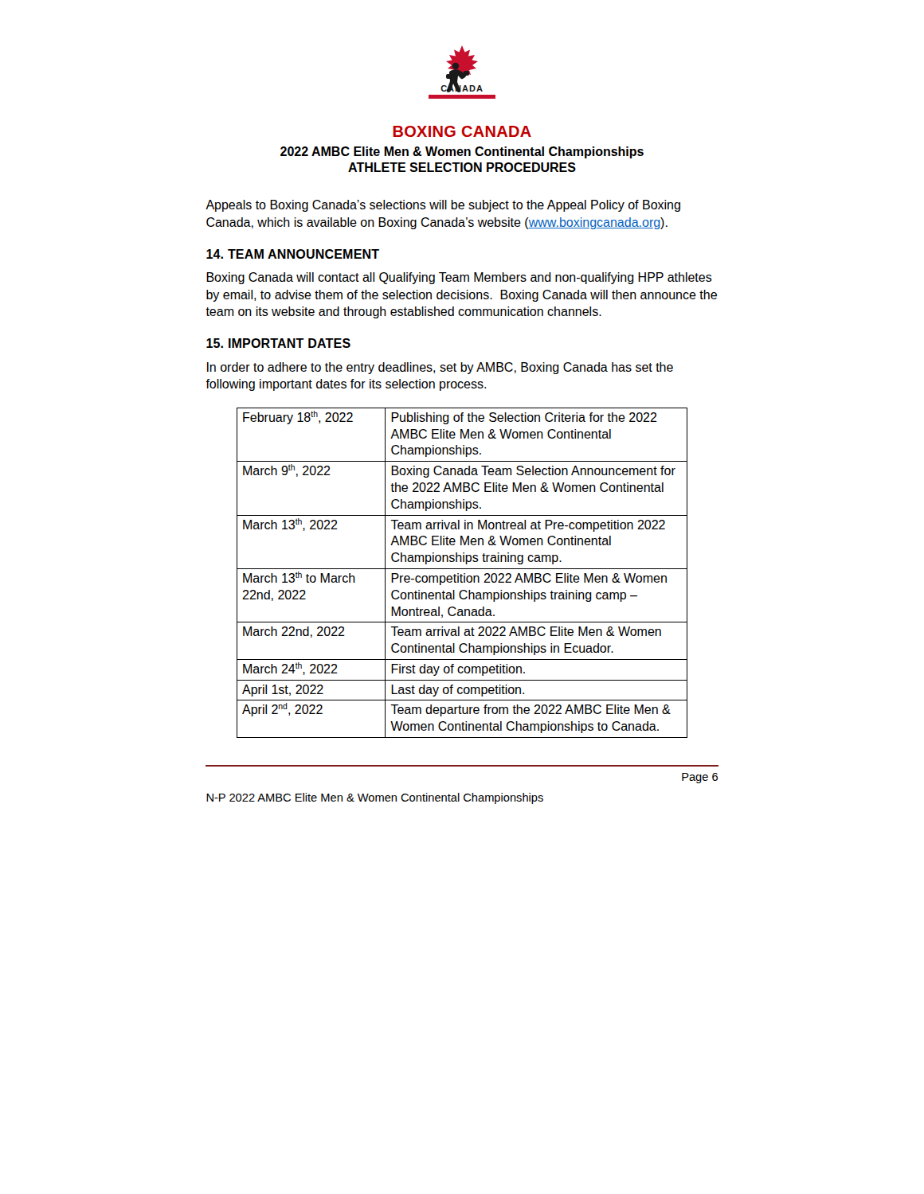CANADA
BOXING CANADA
2022 AMBC Elite Men & Women Continental Championships ATHLETE SELECTION PROCEDURES
Appeals to Boxing Canada’s selections will be subject to the Appeal Policy of Boxing Canada, which is available on Boxing Canada’s website (www.boxingcanada.org).
14. TEAM ANNOUNCEMENT
Boxing Canada will contact all Qualifying Team Members and non-qualifying HPP athletes by email, to advise them of the selection decisions. Boxing Canada will then announce the team on its website and through established communication channels.
15. IMPORTANT DATES
In order to adhere to the entry deadlines, set by AMBC, Boxing Canada has set the following important dates for its selection process.
| February 18 th , 2022 | Publishing of the Selection Criteria for the 2022 AMBC Elite Men & Women Continental Championships. |
| March 9 th , 2022 | Boxing Canada Team Selection Announcement for the 2022 AMBC Elite Men & Women Continental Championships. |
| March 13 th , 2022 | Team arrival in Montreal at Pre-competition 2022 AMBC Elite Men & Women Continental Championships training camp. |
| March 13 th to March 22nd, 2022 | Pre-competition 2022 AMBC Elite Men & Women Continental Championships training camp – Montreal, Canada. |
| March 22nd, 2022 | Team arrival at 2022 AMBC Elite Men & Women Continental Championships in Ecuador. |
| March 24 th , 2022 | First day of competition. |
| April 1st, 2022 | Last day of competition. |
| April 2 nd , 2022 | Team departure from the 2022 AMBC Elite Men & Women Continental Championships to Canada. |
Page 6
N-P 2022 AMBC Elite Men & Women Continental Championships